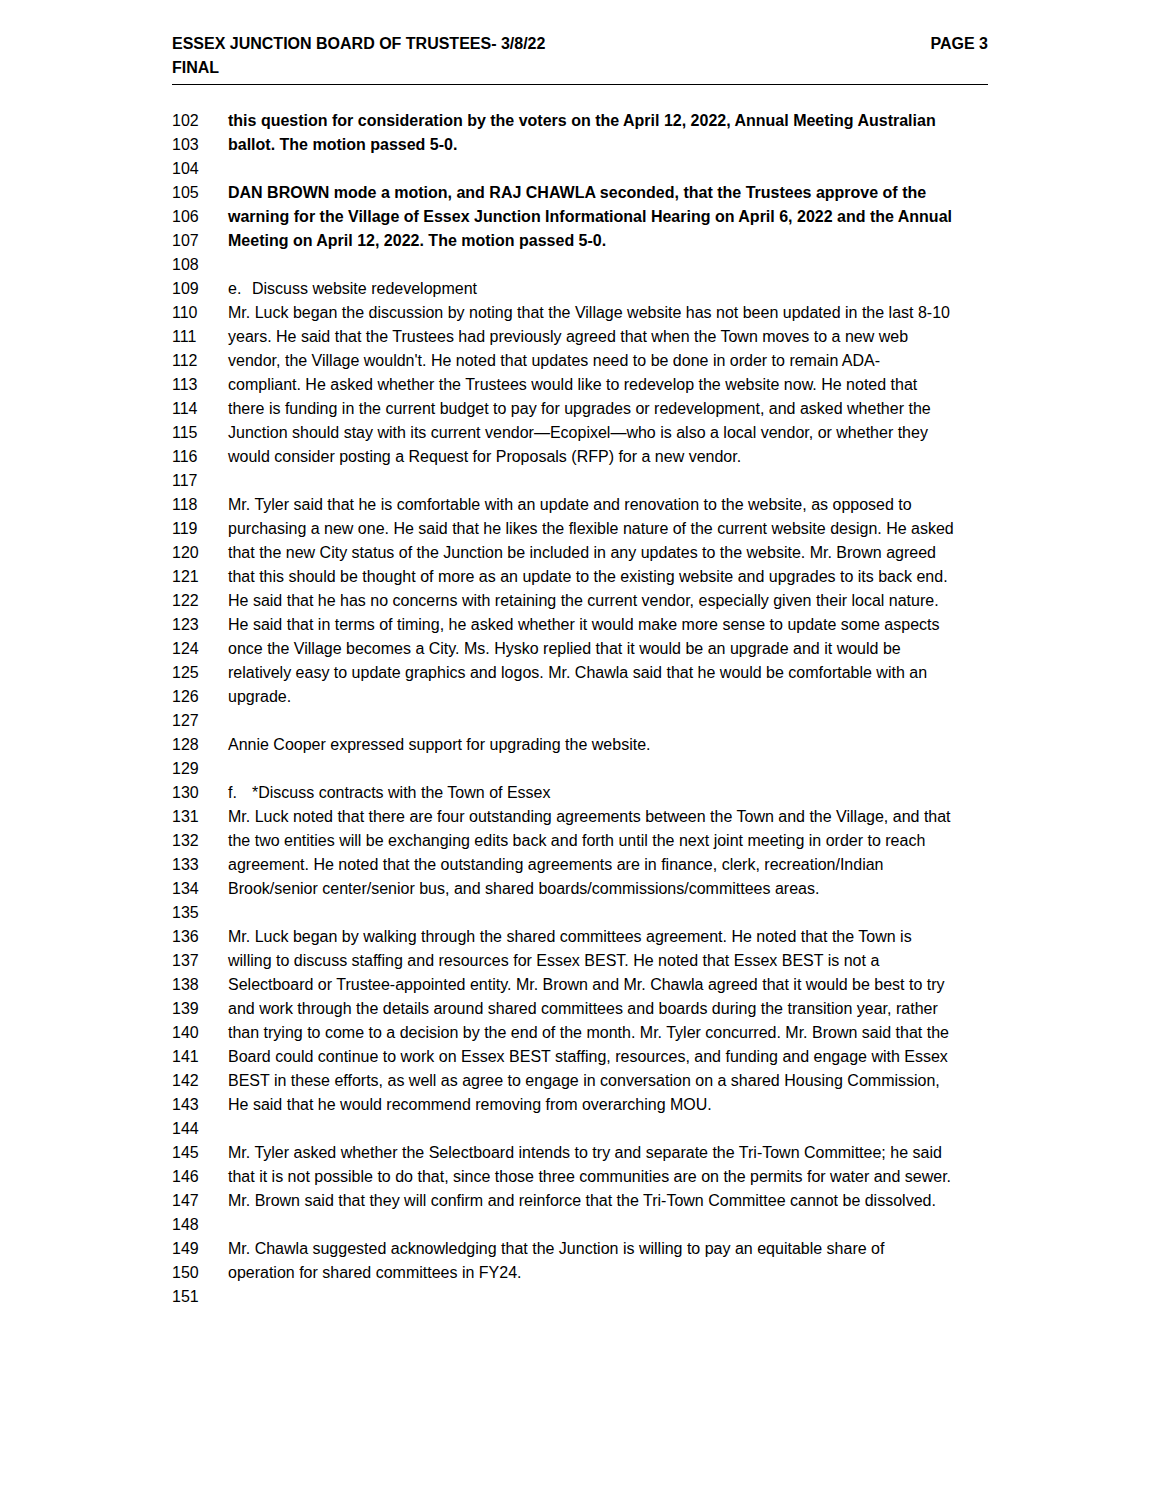ESSEX JUNCTION BOARD OF TRUSTEES- 3/8/22 PAGE 3
FINAL
102 this question for consideration by the voters on the April 12, 2022, Annual Meeting Australian
103 ballot. The motion passed 5-0.
104
105 DAN BROWN mode a motion, and RAJ CHAWLA seconded, that the Trustees approve of the
106 warning for the Village of Essex Junction Informational Hearing on April 6, 2022 and the Annual
107 Meeting on April 12, 2022. The motion passed 5-0.
108
109 e. Discuss website redevelopment
110 Mr. Luck began the discussion by noting that the Village website has not been updated in the last 8-10
111 years. He said that the Trustees had previously agreed that when the Town moves to a new web
112 vendor, the Village wouldn't. He noted that updates need to be done in order to remain ADA-
113 compliant. He asked whether the Trustees would like to redevelop the website now. He noted that
114 there is funding in the current budget to pay for upgrades or redevelopment, and asked whether the
115 Junction should stay with its current vendor—Ecopixel—who is also a local vendor, or whether they
116 would consider posting a Request for Proposals (RFP) for a new vendor.
117
118 Mr. Tyler said that he is comfortable with an update and renovation to the website, as opposed to
119 purchasing a new one. He said that he likes the flexible nature of the current website design. He asked
120 that the new City status of the Junction be included in any updates to the website. Mr. Brown agreed
121 that this should be thought of more as an update to the existing website and upgrades to its back end.
122 He said that he has no concerns with retaining the current vendor, especially given their local nature.
123 He said that in terms of timing, he asked whether it would make more sense to update some aspects
124 once the Village becomes a City. Ms. Hysko replied that it would be an upgrade and it would be
125 relatively easy to update graphics and logos. Mr. Chawla said that he would be comfortable with an
126 upgrade.
127
128 Annie Cooper expressed support for upgrading the website.
129
130 f.*Discuss contracts with the Town of Essex
131 Mr. Luck noted that there are four outstanding agreements between the Town and the Village, and that
132 the two entities will be exchanging edits back and forth until the next joint meeting in order to reach
133 agreement. He noted that the outstanding agreements are in finance, clerk, recreation/Indian
134 Brook/senior center/senior bus, and shared boards/commissions/committees areas.
135
136 Mr. Luck began by walking through the shared committees agreement. He noted that the Town is
137 willing to discuss staffing and resources for Essex BEST. He noted that Essex BEST is not a
138 Selectboard or Trustee-appointed entity. Mr. Brown and Mr. Chawla agreed that it would be best to try
139 and work through the details around shared committees and boards during the transition year, rather
140 than trying to come to a decision by the end of the month. Mr. Tyler concurred. Mr. Brown said that the
141 Board could continue to work on Essex BEST staffing, resources, and funding and engage with Essex
142 BEST in these efforts, as well as agree to engage in conversation on a shared Housing Commission,
143 He said that he would recommend removing from overarching MOU.
144
145 Mr. Tyler asked whether the Selectboard intends to try and separate the Tri-Town Committee; he said
146 that it is not possible to do that, since those three communities are on the permits for water and sewer.
147 Mr. Brown said that they will confirm and reinforce that the Tri-Town Committee cannot be dissolved.
148
149 Mr. Chawla suggested acknowledging that the Junction is willing to pay an equitable share of
150 operation for shared committees in FY24.
151